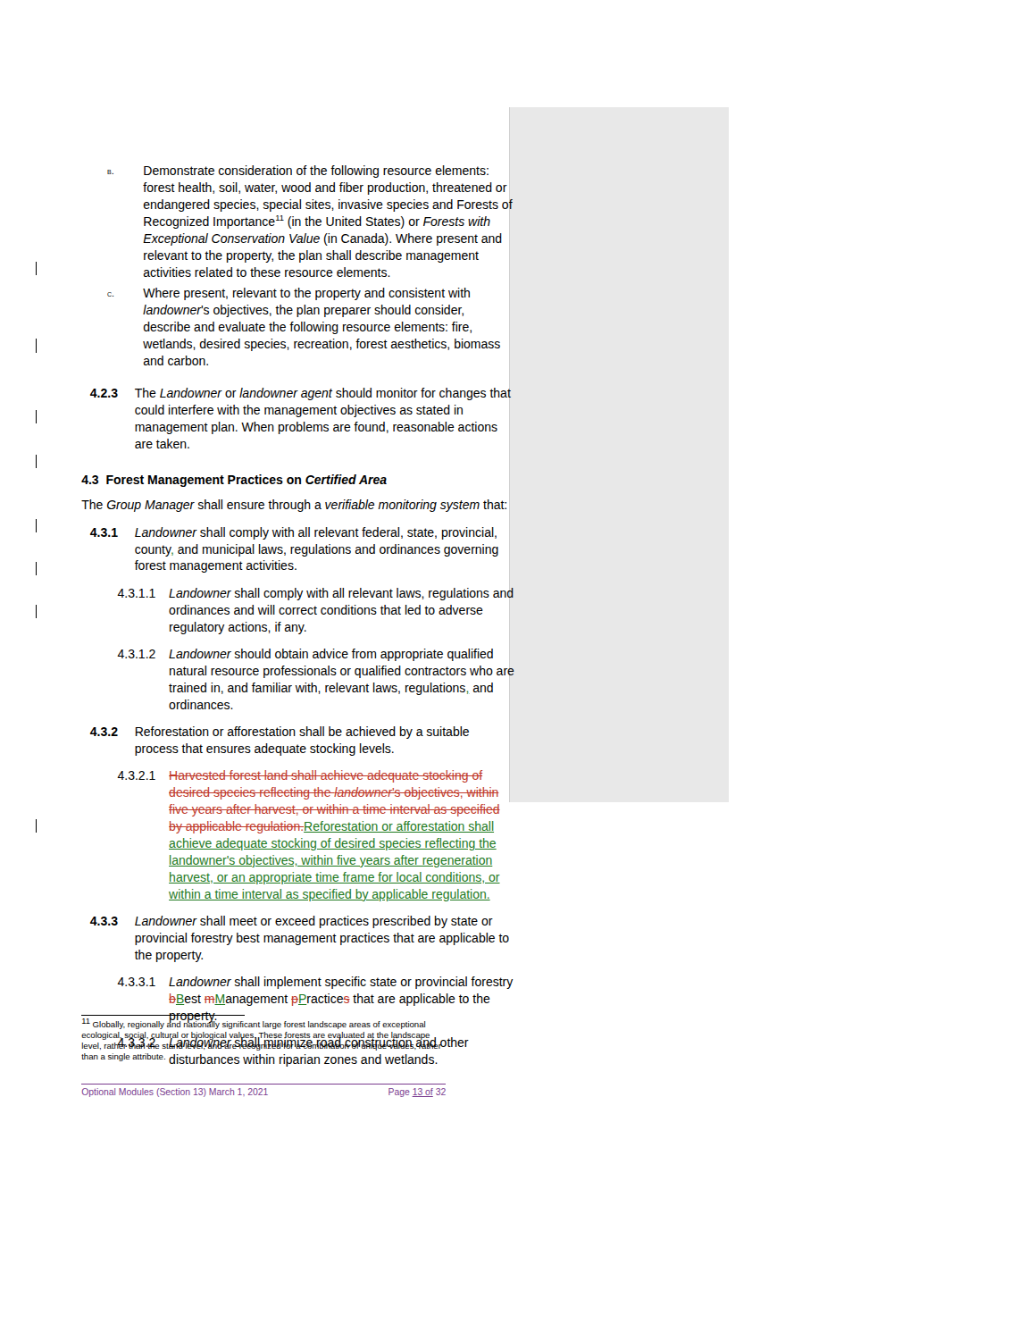b. Demonstrate consideration of the following resource elements: forest health, soil, water, wood and fiber production, threatened or endangered species, special sites, invasive species and Forests of Recognized Importance11 (in the United States) or Forests with Exceptional Conservation Value (in Canada). Where present and relevant to the property, the plan shall describe management activities related to these resource elements.
c. Where present, relevant to the property and consistent with landowner's objectives, the plan preparer should consider, describe and evaluate the following resource elements: fire, wetlands, desired species, recreation, forest aesthetics, biomass and carbon.
4.2.3 The Landowner or landowner agent should monitor for changes that could interfere with the management objectives as stated in management plan. When problems are found, reasonable actions are taken.
4.3 Forest Management Practices on Certified Area
The Group Manager shall ensure through a verifiable monitoring system that:
4.3.1 Landowner shall comply with all relevant federal, state, provincial, county, and municipal laws, regulations and ordinances governing forest management activities.
4.3.1.1 Landowner shall comply with all relevant laws, regulations and ordinances and will correct conditions that led to adverse regulatory actions, if any.
4.3.1.2 Landowner should obtain advice from appropriate qualified natural resource professionals or qualified contractors who are trained in, and familiar with, relevant laws, regulations, and ordinances.
4.3.2 Reforestation or afforestation shall be achieved by a suitable process that ensures adequate stocking levels.
4.3.2.1 Harvested forest land shall achieve adequate stocking of desired species reflecting the landowner's objectives, within five years after harvest, or within a time interval as specified by applicable regulation. Reforestation or afforestation shall achieve adequate stocking of desired species reflecting the landowner's objectives, within five years after regeneration harvest, or an appropriate time frame for local conditions, or within a time interval as specified by applicable regulation.
4.3.3 Landowner shall meet or exceed practices prescribed by state or provincial forestry best management practices that are applicable to the property.
4.3.3.1 Landowner shall implement specific state or provincial forestry bBest mManagement pPractices that are applicable to the property.
4.3.3.2 Landowner shall minimize road construction and other disturbances within riparian zones and wetlands.
11 Globally, regionally and nationally significant large forest landscape areas of exceptional ecological, social, cultural or biological values. These forests are evaluated at the landscape level, rather than the stand level, and are recognized for a combination of unique values, rather than a single attribute.
Optional Modules (Section 13) March 1, 2021 Page 13 of 32